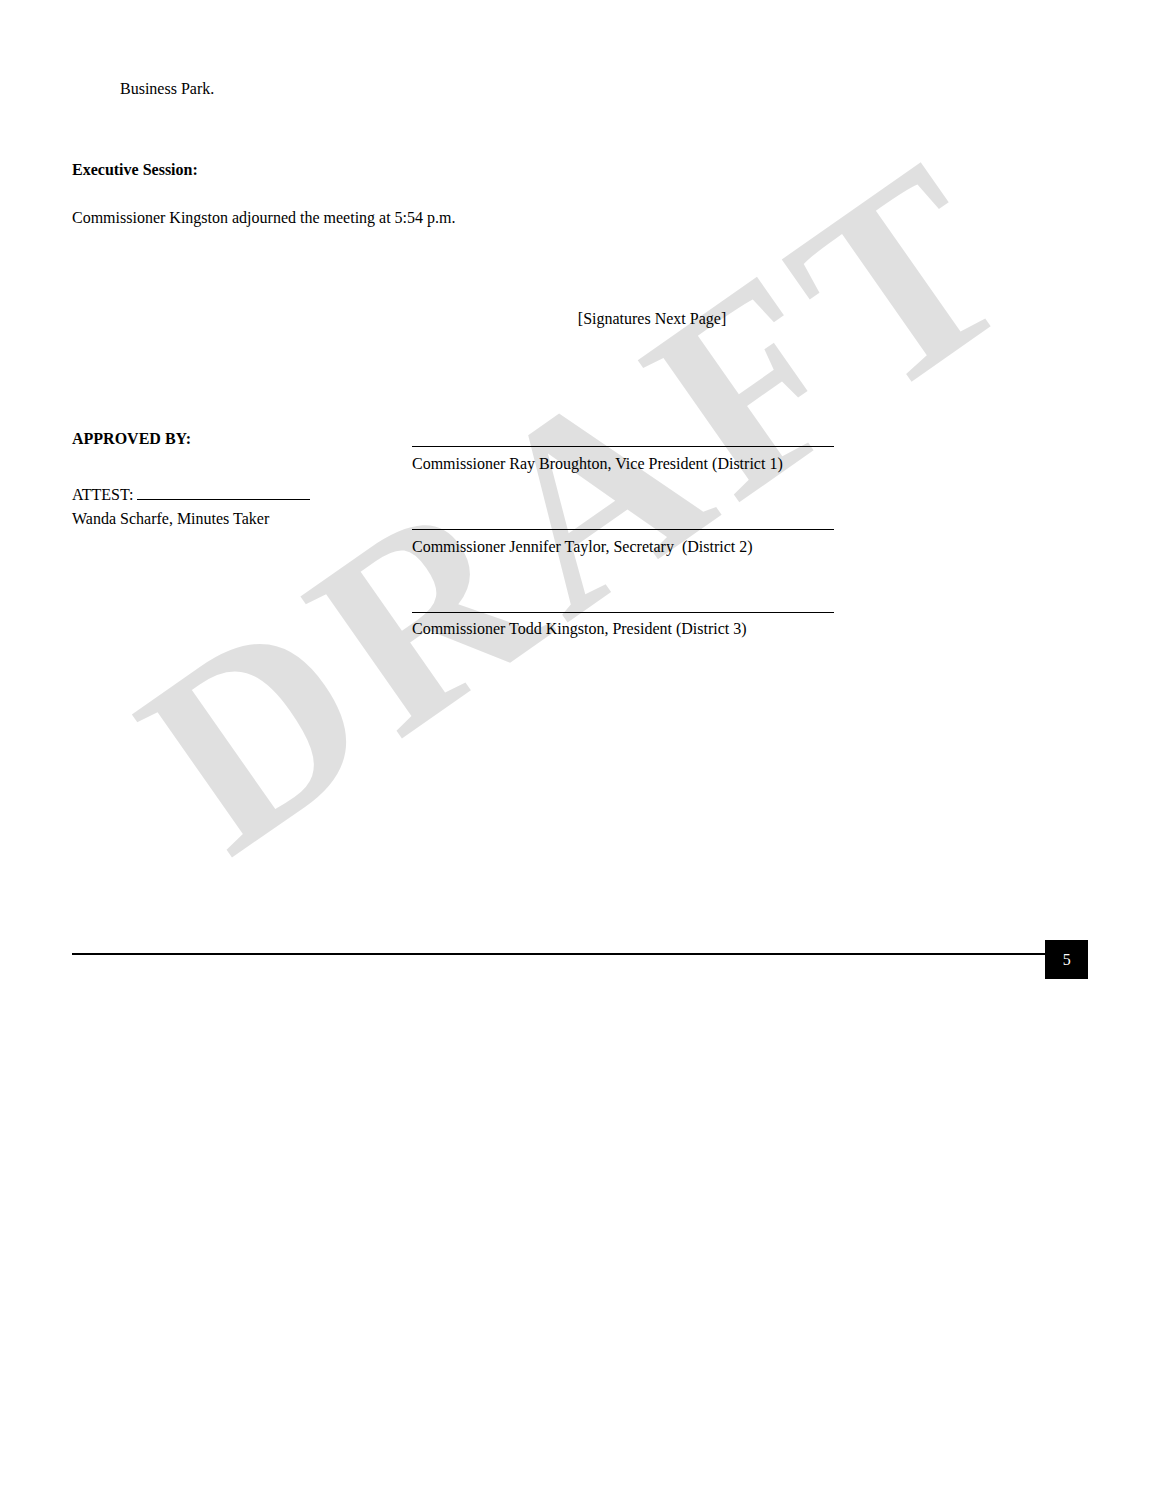DRAFT
Business Park.
Executive Session:
Commissioner Kingston adjourned the meeting at 5:54 p.m.
[Signatures Next Page]
APPROVED BY:
Commissioner Ray Broughton, Vice President (District 1)
Commissioner Jennifer Taylor, Secretary (District 2)
Commissioner Todd Kingston, President (District 3)
ATTEST:
Wanda Scharfe, Minutes Taker
5